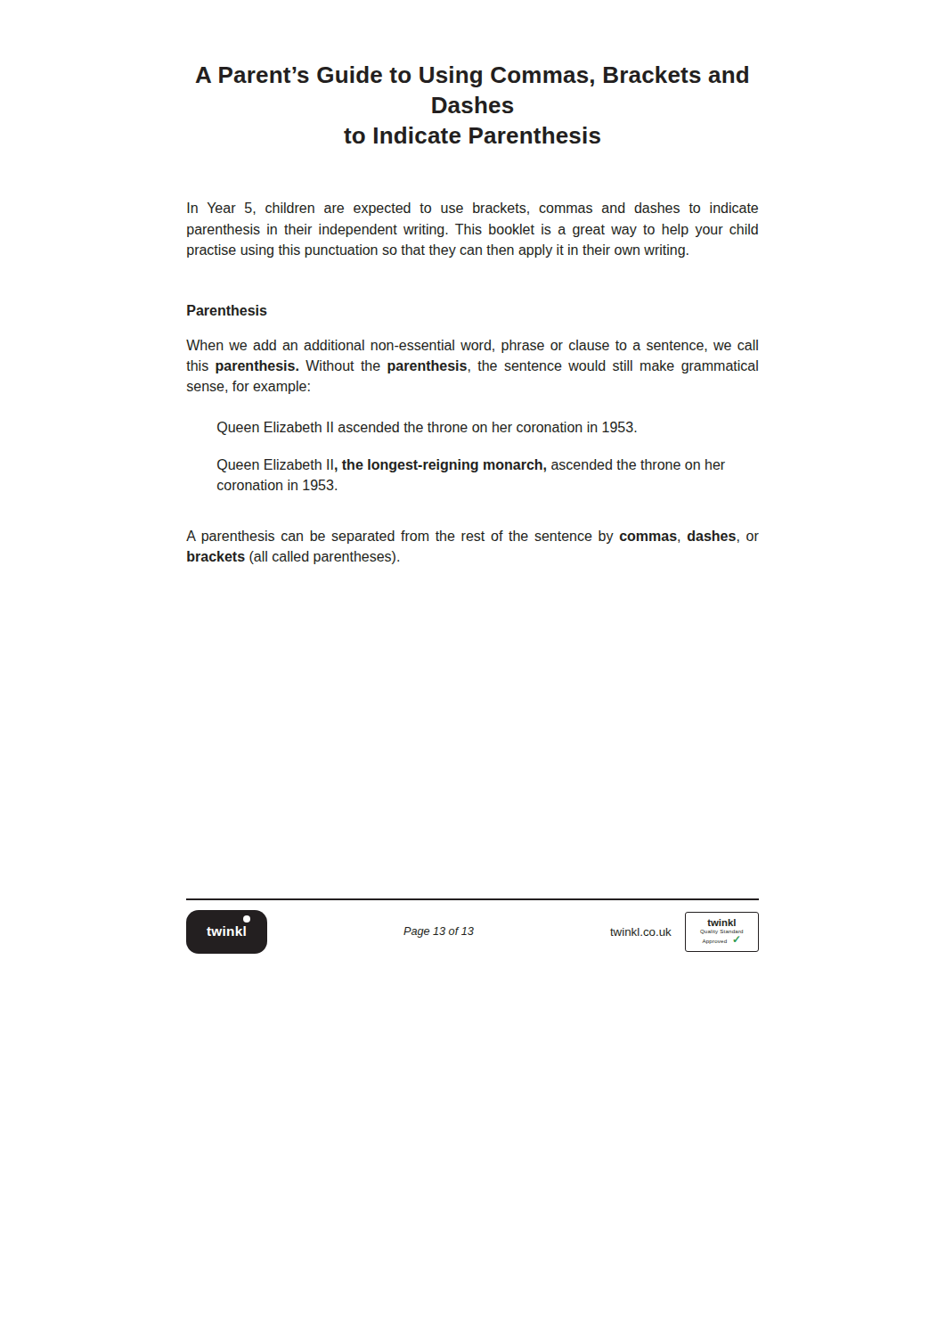A Parent’s Guide to Using Commas, Brackets and Dashes
to Indicate Parenthesis
In Year 5, children are expected to use brackets, commas and dashes to indicate parenthesis in their independent writing. This booklet is a great way to help your child practise using this punctuation so that they can then apply it in their own writing.
Parenthesis
When we add an additional non-essential word, phrase or clause to a sentence, we call this parenthesis. Without the parenthesis, the sentence would still make grammatical sense, for example:
Queen Elizabeth II ascended the throne on her coronation in 1953.
Queen Elizabeth II, the longest-reigning monarch, ascended the throne on her coronation in 1953.
A parenthesis can be separated from the rest of the sentence by commas, dashes, or brackets (all called parentheses).
twinkl Page 13 of 13 twinkl.co.uk twinkl Quality Standard Approved ✓